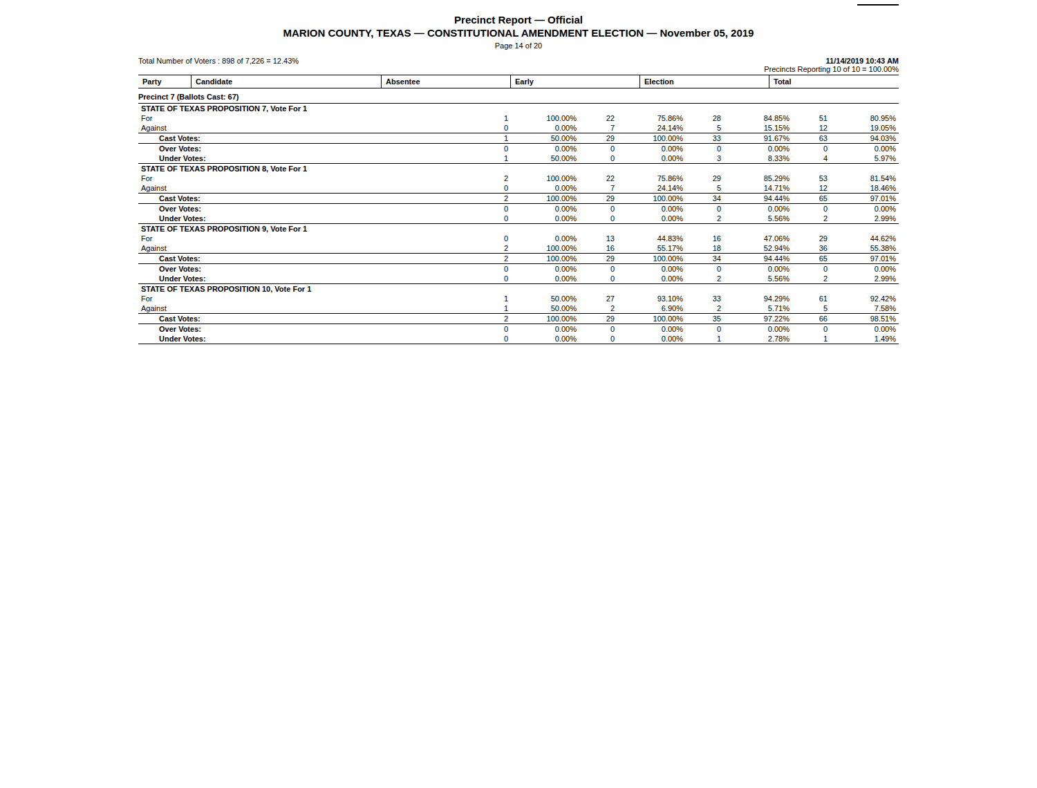Precinct Report — Official
MARION COUNTY, TEXAS — CONSTITUTIONAL AMENDMENT ELECTION — November 05, 2019
Page 14 of 20
Total Number of Voters : 898 of 7,226 = 12.43%
11/14/2019 10:43 AM
Precincts Reporting 10 of 10 = 100.00%
Party
Candidate
Absentee
Early
Election
Total
Precinct 7 (Ballots Cast: 67)
| STATE OF TEXAS PROPOSITION 7, Vote For 1 |
| For | 1 | 100.00% | 22 | 75.86% | 28 | 84.85% | 51 | 80.95% |
| Against | 0 | 0.00% | 7 | 24.14% | 5 | 15.15% | 12 | 19.05% |
| Cast Votes: | 1 | 50.00% | 29 | 100.00% | 33 | 91.67% | 63 | 94.03% |
| Over Votes: | 0 | 0.00% | 0 | 0.00% | 0 | 0.00% | 0 | 0.00% |
| Under Votes: | 1 | 50.00% | 0 | 0.00% | 3 | 8.33% | 4 | 5.97% |
| STATE OF TEXAS PROPOSITION 8, Vote For 1 |
| For | 2 | 100.00% | 22 | 75.86% | 29 | 85.29% | 53 | 81.54% |
| Against | 0 | 0.00% | 7 | 24.14% | 5 | 14.71% | 12 | 18.46% |
| Cast Votes: | 2 | 100.00% | 29 | 100.00% | 34 | 94.44% | 65 | 97.01% |
| Over Votes: | 0 | 0.00% | 0 | 0.00% | 0 | 0.00% | 0 | 0.00% |
| Under Votes: | 0 | 0.00% | 0 | 0.00% | 2 | 5.56% | 2 | 2.99% |
| STATE OF TEXAS PROPOSITION 9, Vote For 1 |
| For | 0 | 0.00% | 13 | 44.83% | 16 | 47.06% | 29 | 44.62% |
| Against | 2 | 100.00% | 16 | 55.17% | 18 | 52.94% | 36 | 55.38% |
| Cast Votes: | 2 | 100.00% | 29 | 100.00% | 34 | 94.44% | 65 | 97.01% |
| Over Votes: | 0 | 0.00% | 0 | 0.00% | 0 | 0.00% | 0 | 0.00% |
| Under Votes: | 0 | 0.00% | 0 | 0.00% | 2 | 5.56% | 2 | 2.99% |
| STATE OF TEXAS PROPOSITION 10, Vote For 1 |
| For | 1 | 50.00% | 27 | 93.10% | 33 | 94.29% | 61 | 92.42% |
| Against | 1 | 50.00% | 2 | 6.90% | 2 | 5.71% | 5 | 7.58% |
| Cast Votes: | 2 | 100.00% | 29 | 100.00% | 35 | 97.22% | 66 | 98.51% |
| Over Votes: | 0 | 0.00% | 0 | 0.00% | 0 | 0.00% | 0 | 0.00% |
| Under Votes: | 0 | 0.00% | 0 | 0.00% | 1 | 2.78% | 1 | 1.49% |